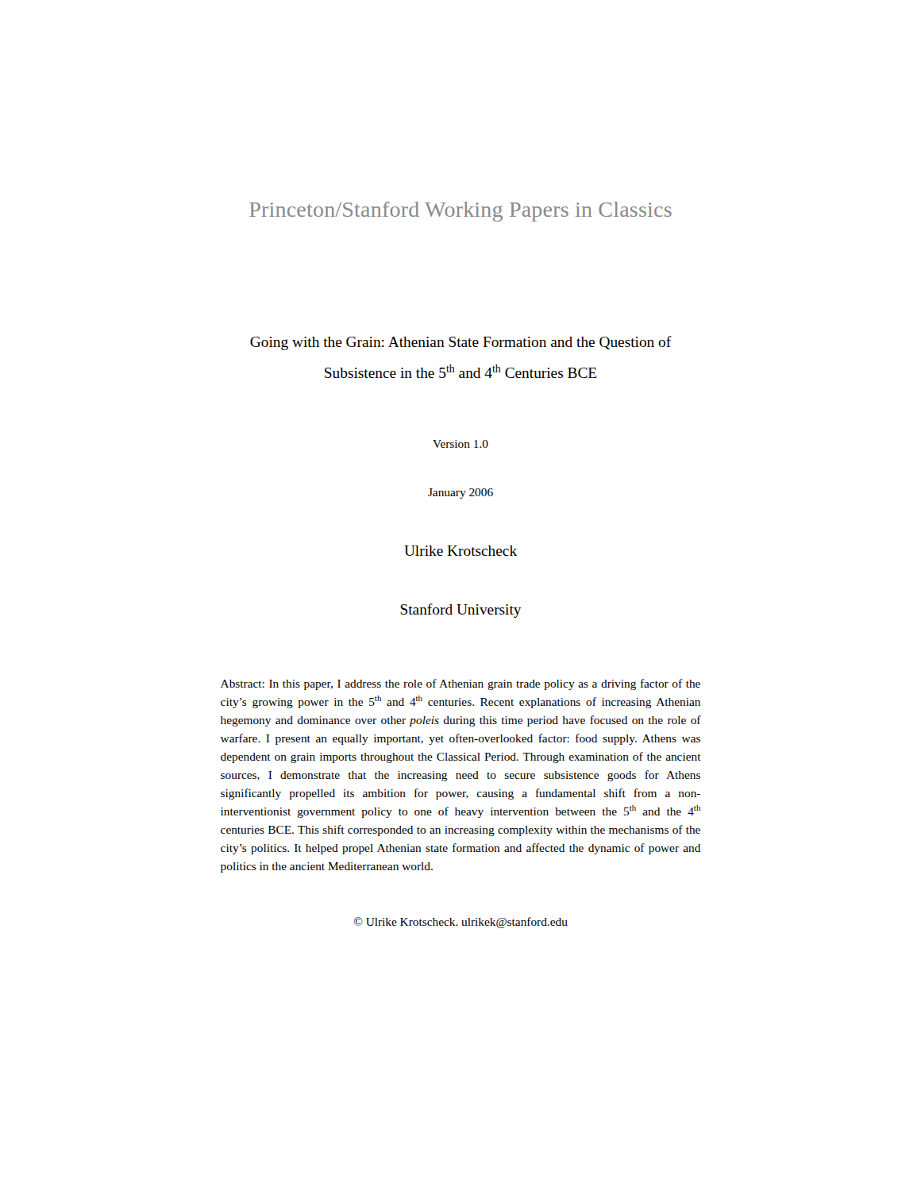Princeton/Stanford Working Papers in Classics
Going with the Grain: Athenian State Formation and the Question of Subsistence in the 5th and 4th Centuries BCE
Version 1.0
January 2006
Ulrike Krotscheck
Stanford University
Abstract: In this paper, I address the role of Athenian grain trade policy as a driving factor of the city’s growing power in the 5th and 4th centuries. Recent explanations of increasing Athenian hegemony and dominance over other poleis during this time period have focused on the role of warfare. I present an equally important, yet often-overlooked factor: food supply. Athens was dependent on grain imports throughout the Classical Period. Through examination of the ancient sources, I demonstrate that the increasing need to secure subsistence goods for Athens significantly propelled its ambition for power, causing a fundamental shift from a non-interventionist government policy to one of heavy intervention between the 5th and the 4th centuries BCE. This shift corresponded to an increasing complexity within the mechanisms of the city’s politics. It helped propel Athenian state formation and affected the dynamic of power and politics in the ancient Mediterranean world.
© Ulrike Krotscheck. ulrikek@stanford.edu